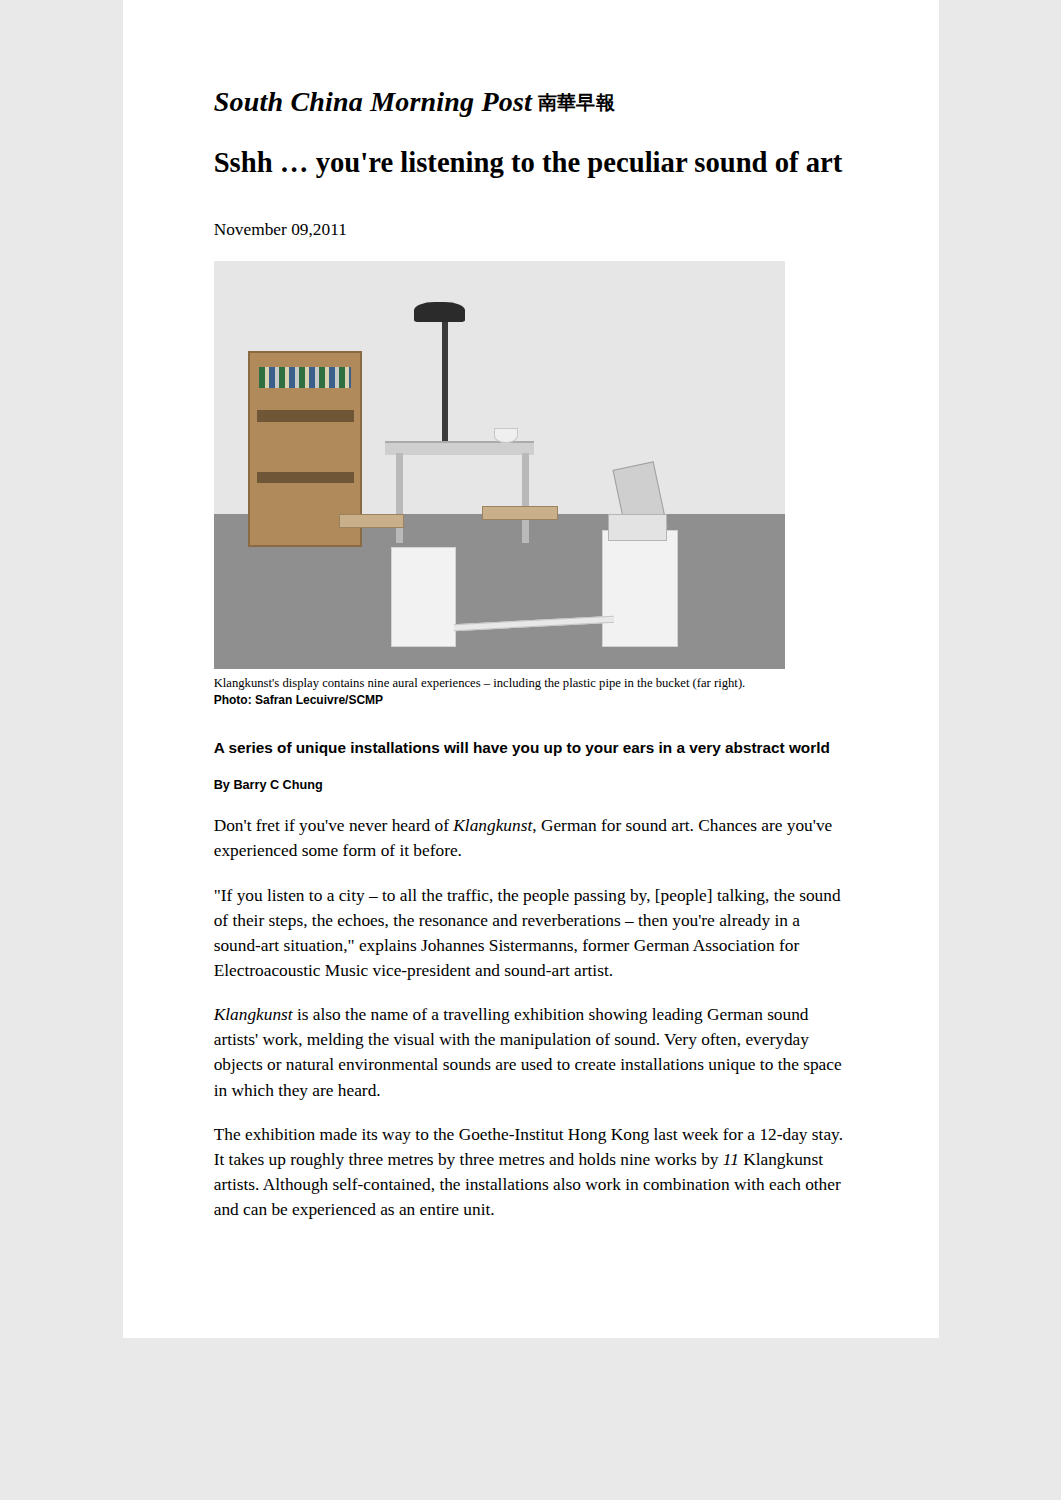South China Morning Post 南華早報
Sshh … you're listening to the peculiar sound of art
November 09,2011
Klangkunst's display contains nine aural experiences – including the plastic pipe in the bucket (far right).
Photo: Safran Lecuivre/SCMP
A series of unique installations will have you up to your ears in a very abstract world
By Barry C Chung
Don't fret if you've never heard of Klangkunst, German for sound art. Chances are you've experienced some form of it before.
"If you listen to a city – to all the traffic, the people passing by, [people] talking, the sound of their steps, the echoes, the resonance and reverberations – then you're already in a sound-art situation," explains Johannes Sistermanns, former German Association for Electroacoustic Music vice-president and sound-art artist.
Klangkunst is also the name of a travelling exhibition showing leading German sound artists' work, melding the visual with the manipulation of sound. Very often, everyday objects or natural environmental sounds are used to create installations unique to the space in which they are heard.
The exhibition made its way to the Goethe-Institut Hong Kong last week for a 12-day stay. It takes up roughly three metres by three metres and holds nine works by 11 Klangkunst artists. Although self-contained, the installations also work in combination with each other and can be experienced as an entire unit.